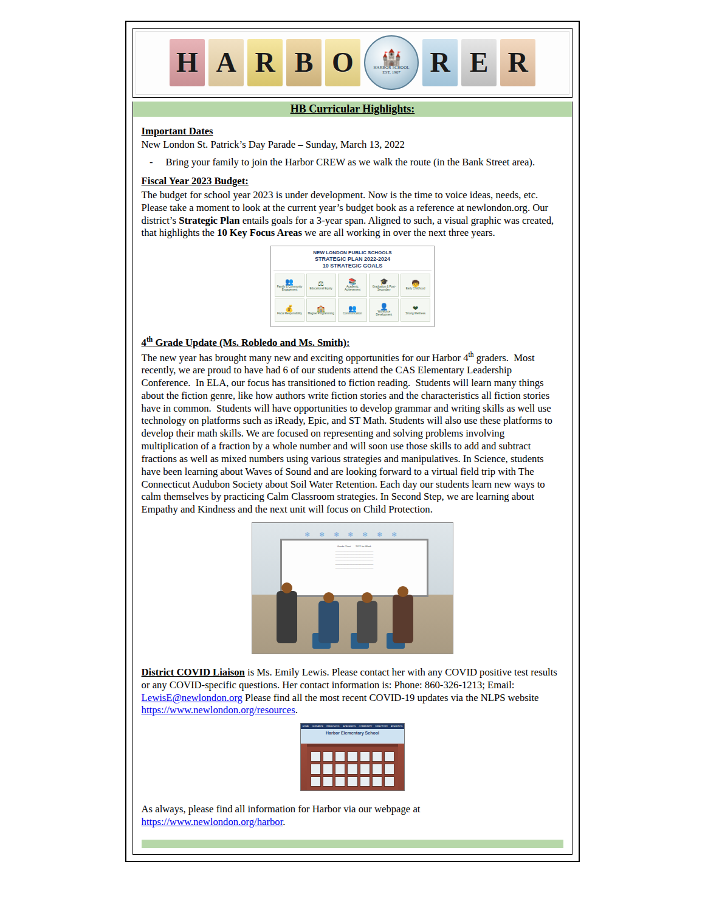H
A
R
B
O
🏰
HARBOR SCHOOL
EST. 1907
R
E
R
HB Curricular Highlights:
Important Dates
New London St. Patrick’s Day Parade – Sunday, March 13, 2022
Bring your family to join the Harbor CREW as we walk the route (in the Bank Street area).
Fiscal Year 2023 Budget:
The budget for school year 2023 is under development. Now is the time to voice ideas, needs, etc. Please take a moment to look at the current year’s budget book as a reference at newlondon.org. Our district’s Strategic Plan entails goals for a 3-year span. Aligned to such, a visual graphic was created, that highlights the 10 Key Focus Areas we are all working in over the next three years.
NEW LONDON PUBLIC SCHOOLS STRATEGIC PLAN 2022-2024 10 STRATEGIC GOALS
👥Family & Community Engagement
⚖Educational Equity
📚Academic Achievement
🎓Graduation & Post-Secondary
🧒Early Childhood
💰Fiscal Responsibility
🏫Magnet Programming
👥Communication
👤Workforce Development
❤Strong Wellness
4th Grade Update (Ms. Robledo and Ms. Smith):
The new year has brought many new and exciting opportunities for our Harbor 4th graders. Most recently, we are proud to have had 6 of our students attend the CAS Elementary Leadership Conference. In ELA, our focus has transitioned to fiction reading. Students will learn many things about the fiction genre, like how authors write fiction stories and the characteristics all fiction stories have in common. Students will have opportunities to develop grammar and writing skills as well use technology on platforms such as iReady, Epic, and ST Math. Students will also use these platforms to develop their math skills. We are focused on representing and solving problems involving multiplication of a fraction by a whole number and will soon use those skills to add and subtract fractions as well as mixed numbers using various strategies and manipulatives. In Science, students have been learning about Waves of Sound and are looking forward to a virtual field trip with The Connecticut Audubon Society about Soil Water Retention. Each day our students learn new ways to calm themselves by practicing Calm Classroom strategies. In Second Step, we are learning about Empathy and Kindness and the next unit will focus on Child Protection.
❄ ❄ ❄ ❄ ❄ ❄ ❄
Grade Chart 2022 for Week
____________________________
____________________________
____________________________
____________________________
____________________________
____________________________
District COVID Liaison is Ms. Emily Lewis. Please contact her with any COVID positive test results or any COVID-specific questions. Her contact information is: Phone: 860-326-1213; Email: LewisE@newlondon.org Please find all the most recent COVID-19 updates via the NLPS website https://www.newlondon.org/resources.
HOME GUIDANCE PRESCHOOL ACADEMICS COMMUNITY DIRECTORY ATHLETICS
Harbor Elementary School
As always, please find all information for Harbor via our webpage at https://www.newlondon.org/harbor.